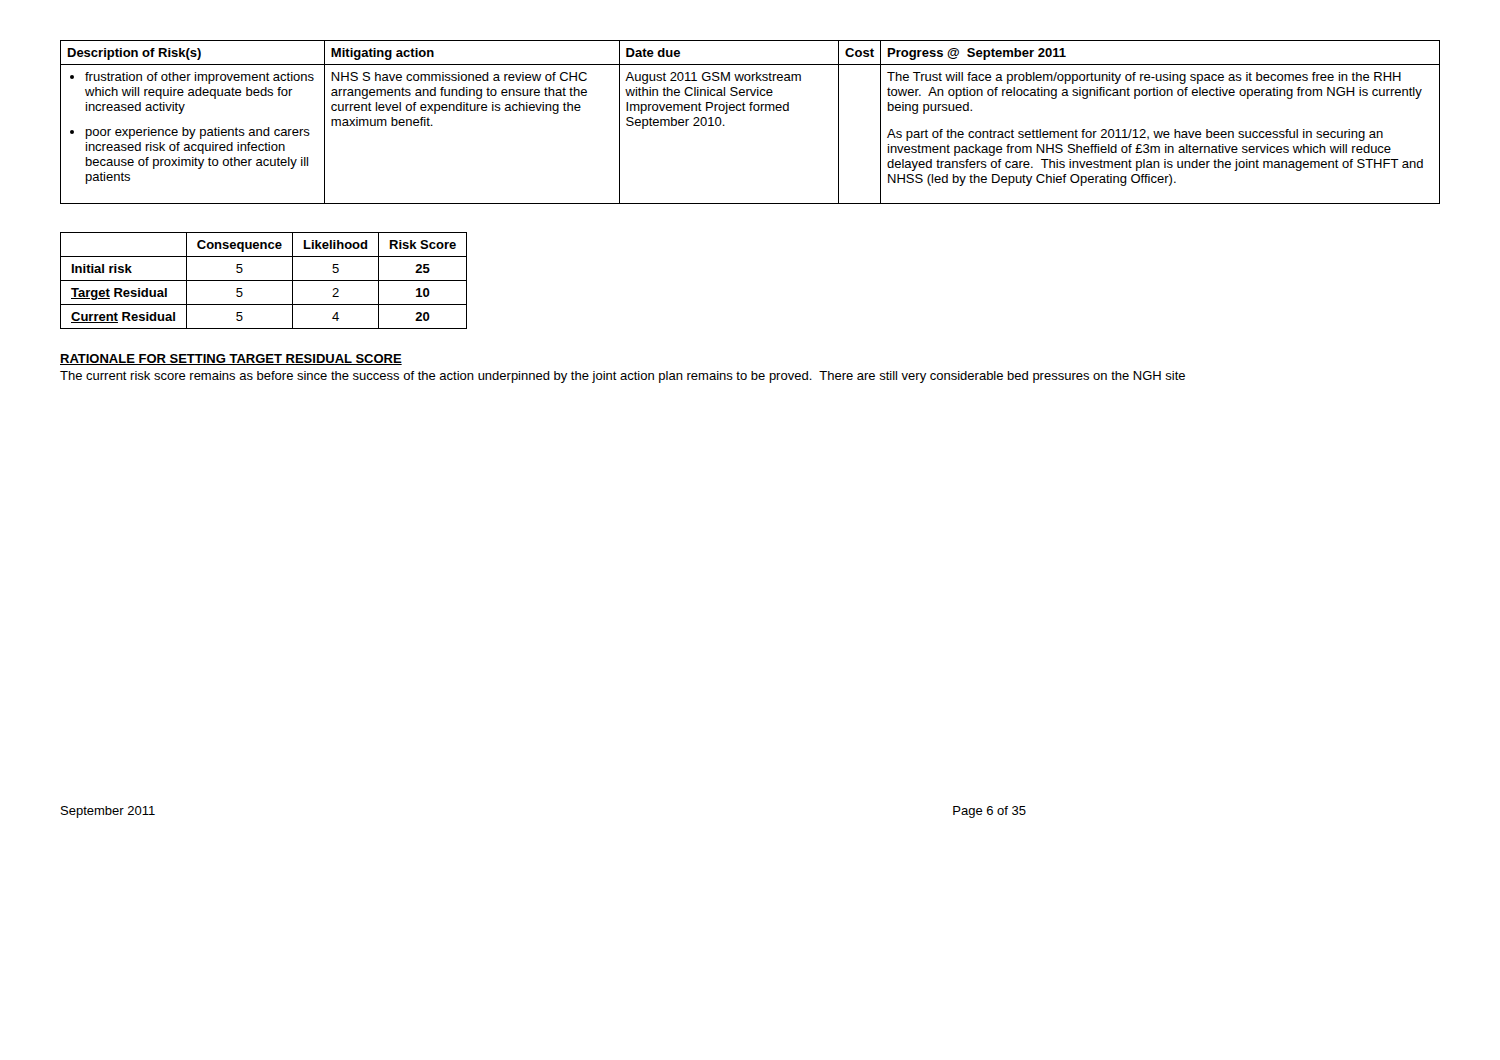| Description of Risk(s) | Mitigating action | Date due | Cost | Progress @ September 2011 |
| --- | --- | --- | --- | --- |
| frustration of other improvement actions which will require adequate beds for increased activity poor experience by patients and carers increased risk of acquired infection because of proximity to other acutely ill patients | NHS S have commissioned a review of CHC arrangements and funding to ensure that the current level of expenditure is achieving the maximum benefit. | August 2011 GSM workstream within the Clinical Service Improvement Project formed September 2010. | | The Trust will face a problem/opportunity of re-using space as it becomes free in the RHH tower. An option of relocating a significant portion of elective operating from NGH is currently being pursued. As part of the contract settlement for 2011/12, we have been successful in securing an investment package from NHS Sheffield of £3m in alternative services which will reduce delayed transfers of care. This investment plan is under the joint management of STHFT and NHSS (led by the Deputy Chief Operating Officer). |
| | Consequence | Likelihood | Risk Score |
| --- | --- | --- | --- |
| Initial risk | 5 | 5 | 25 |
| Target Residual | 5 | 2 | 10 |
| Current Residual | 5 | 4 | 20 |
RATIONALE FOR SETTING TARGET RESIDUAL SCORE
The current risk score remains as before since the success of the action underpinned by the joint action plan remains to be proved. There are still very considerable bed pressures on the NGH site
September 2011
Page 6 of 35